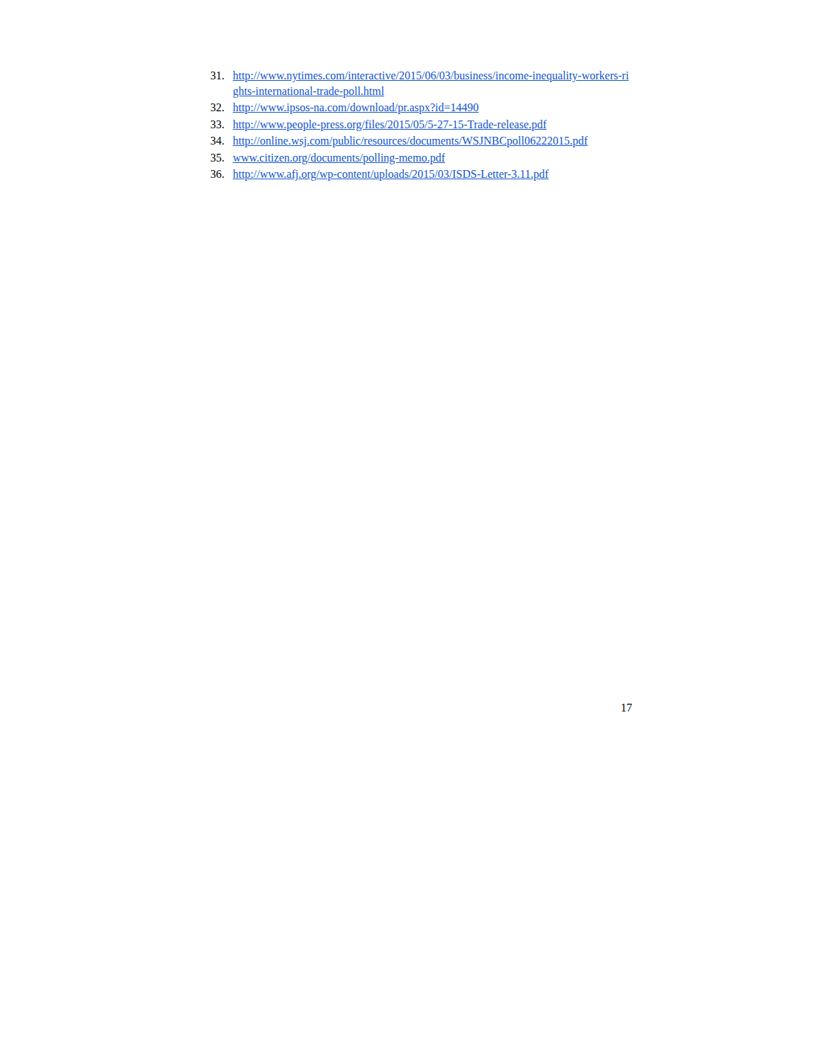http://www.nytimes.com/interactive/2015/06/03/business/income-inequality-workers-rights-international-trade-poll.html
http://www.ipsos-na.com/download/pr.aspx?id=14490
http://www.people-press.org/files/2015/05/5-27-15-Trade-release.pdf
http://online.wsj.com/public/resources/documents/WSJNBCpoll06222015.pdf
www.citizen.org/documents/polling-memo.pdf
http://www.afj.org/wp-content/uploads/2015/03/ISDS-Letter-3.11.pdf
17